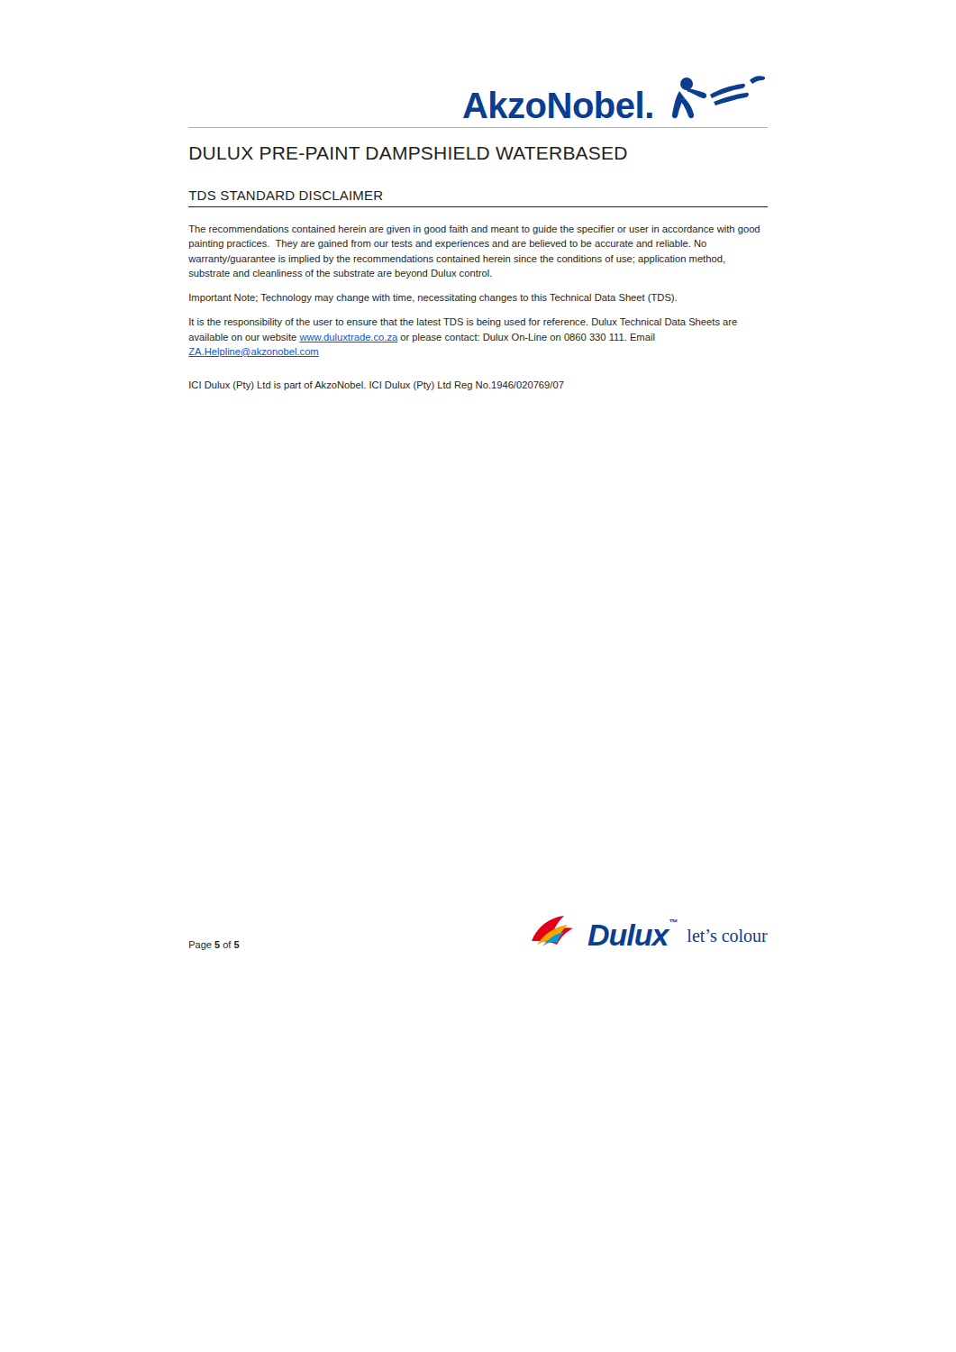AkzoNobel.
DULUX PRE-PAINT DAMPSHIELD WATERBASED
TDS STANDARD DISCLAIMER
The recommendations contained herein are given in good faith and meant to guide the specifier or user in accordance with good painting practices. They are gained from our tests and experiences and are believed to be accurate and reliable. No warranty/guarantee is implied by the recommendations contained herein since the conditions of use; application method, substrate and cleanliness of the substrate are beyond Dulux control.
Important Note; Technology may change with time, necessitating changes to this Technical Data Sheet (TDS).
It is the responsibility of the user to ensure that the latest TDS is being used for reference. Dulux Technical Data Sheets are available on our website www.duluxtrade.co.za or please contact: Dulux On-Line on 0860 330 111. Email ZA.Helpline@akzonobel.com
ICI Dulux (Pty) Ltd is part of AkzoNobel. ICI Dulux (Pty) Ltd Reg No.1946/020769/07
Page 5 of 5
Dulux™
let’s colour